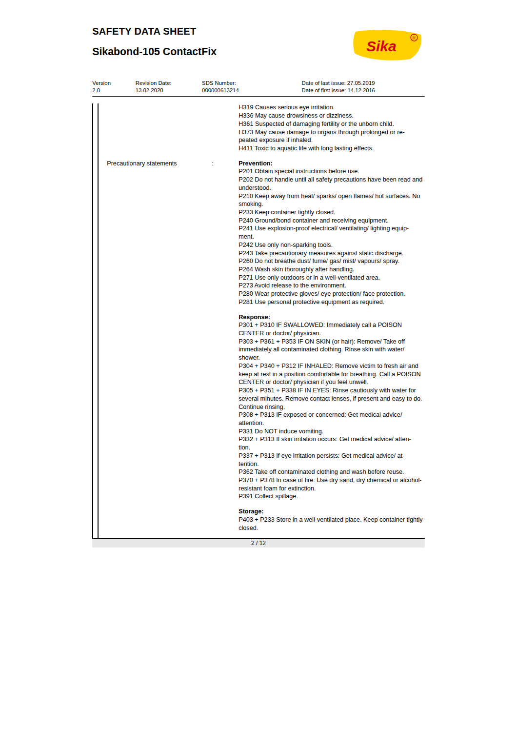SAFETY DATA SHEET
Sikabond-105 ContactFix
Sika R
| Version 2.0 | Revision Date: 13.02.2020 | SDS Number: 000000613214 | Date of last issue: 27.05.2019 Date of first issue: 14.12.2016 |
H319 Causes serious eye irritation.
H336 May cause drowsiness or dizziness.
H361 Suspected of damaging fertility or the unborn child.
H373 May cause damage to organs through prolonged or re-
peated exposure if inhaled.
H411 Toxic to aquatic life with long lasting effects.
Precautionary statements
:
Prevention:
P201 Obtain special instructions before use.
P202 Do not handle until all safety precautions have been read and understood.
P210 Keep away from heat/ sparks/ open flames/ hot surfaces. No smoking.
P233 Keep container tightly closed.
P240 Ground/bond container and receiving equipment.
P241 Use explosion-proof electrical/ ventilating/ lighting equip-
ment.
P242 Use only non-sparking tools.
P243 Take precautionary measures against static discharge.
P260 Do not breathe dust/ fume/ gas/ mist/ vapours/ spray.
P264 Wash skin thoroughly after handling.
P271 Use only outdoors or in a well-ventilated area.
P273 Avoid release to the environment.
P280 Wear protective gloves/ eye protection/ face protection.
P281 Use personal protective equipment as required.
Response:
P301 + P310 IF SWALLOWED: Immediately call a POISON CENTER or doctor/ physician.
P303 + P361 + P353 IF ON SKIN (or hair): Remove/ Take off immediately all contaminated clothing. Rinse skin with water/ shower.
P304 + P340 + P312 IF INHALED: Remove victim to fresh air and keep at rest in a position comfortable for breathing. Call a POISON CENTER or doctor/ physician if you feel unwell.
P305 + P351 + P338 IF IN EYES: Rinse cautiously with water for several minutes. Remove contact lenses, if present and easy to do. Continue rinsing.
P308 + P313 IF exposed or concerned: Get medical advice/ attention.
P331 Do NOT induce vomiting.
P332 + P313 If skin irritation occurs: Get medical advice/ atten-
tion.
P337 + P313 If eye irritation persists: Get medical advice/ at-
tention.
P362 Take off contaminated clothing and wash before reuse.
P370 + P378 In case of fire: Use dry sand, dry chemical or alcohol-resistant foam for extinction.
P391 Collect spillage.
Storage:
P403 + P233 Store in a well-ventilated place. Keep container tightly closed.
2 / 12